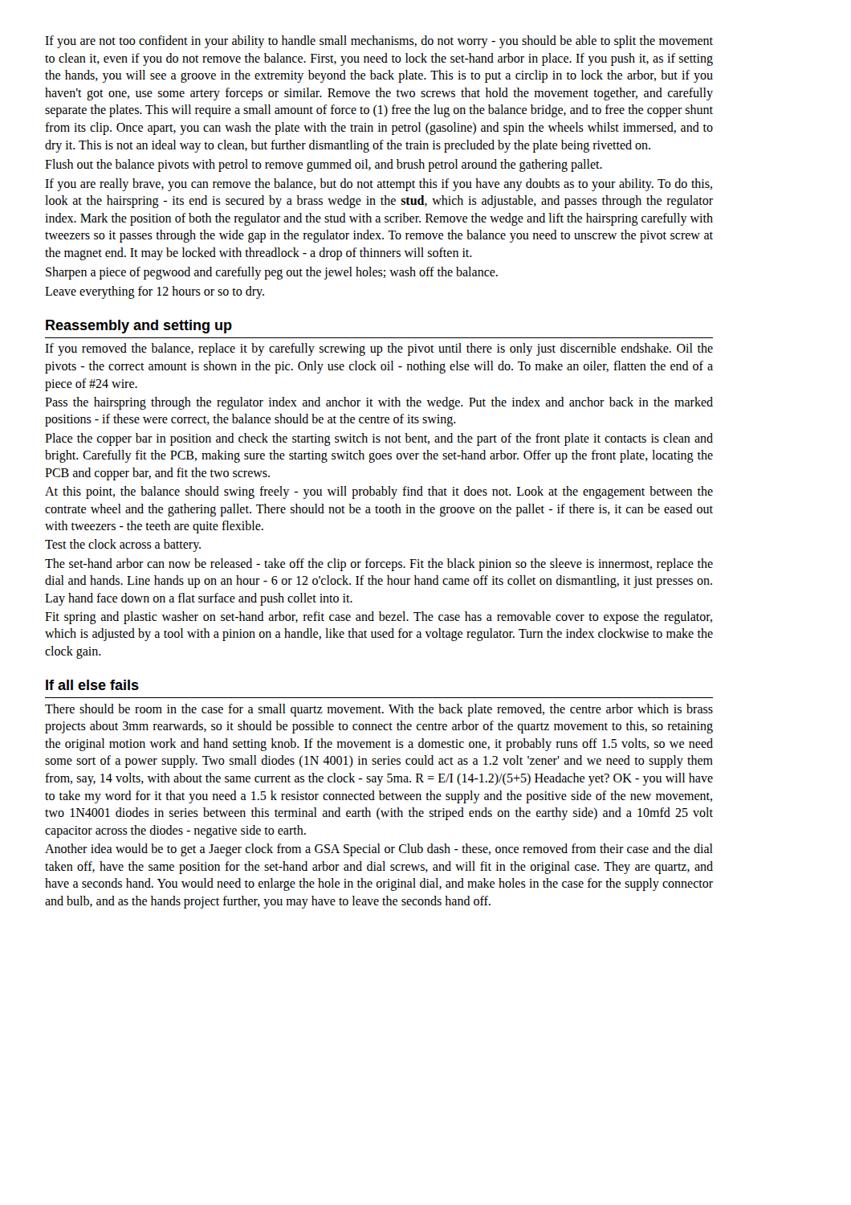If you are not too confident in your ability to handle small mechanisms, do not worry - you should be able to split the movement to clean it, even if you do not remove the balance. First, you need to lock the set-hand arbor in place. If you push it, as if setting the hands, you will see a groove in the extremity beyond the back plate. This is to put a circlip in to lock the arbor, but if you haven't got one, use some artery forceps or similar. Remove the two screws that hold the movement together, and carefully separate the plates. This will require a small amount of force to (1) free the lug on the balance bridge, and to free the copper shunt from its clip. Once apart, you can wash the plate with the train in petrol (gasoline) and spin the wheels whilst immersed, and to dry it. This is not an ideal way to clean, but further dismantling of the train is precluded by the plate being rivetted on.
Flush out the balance pivots with petrol to remove gummed oil, and brush petrol around the gathering pallet.
If you are really brave, you can remove the balance, but do not attempt this if you have any doubts as to your ability. To do this, look at the hairspring - its end is secured by a brass wedge in the stud, which is adjustable, and passes through the regulator index. Mark the position of both the regulator and the stud with a scriber. Remove the wedge and lift the hairspring carefully with tweezers so it passes through the wide gap in the regulator index. To remove the balance you need to unscrew the pivot screw at the magnet end. It may be locked with threadlock - a drop of thinners will soften it.
Sharpen a piece of pegwood and carefully peg out the jewel holes; wash off the balance.
Leave everything for 12 hours or so to dry.
Reassembly and setting up
If you removed the balance, replace it by carefully screwing up the pivot until there is only just discernible endshake. Oil the pivots - the correct amount is shown in the pic. Only use clock oil - nothing else will do. To make an oiler, flatten the end of a piece of #24 wire.
Pass the hairspring through the regulator index and anchor it with the wedge. Put the index and anchor back in the marked positions - if these were correct, the balance should be at the centre of its swing.
Place the copper bar in position and check the starting switch is not bent, and the part of the front plate it contacts is clean and bright. Carefully fit the PCB, making sure the starting switch goes over the set-hand arbor. Offer up the front plate, locating the PCB and copper bar, and fit the two screws.
At this point, the balance should swing freely - you will probably find that it does not. Look at the engagement between the contrate wheel and the gathering pallet. There should not be a tooth in the groove on the pallet - if there is, it can be eased out with tweezers - the teeth are quite flexible.
Test the clock across a battery.
The set-hand arbor can now be released - take off the clip or forceps. Fit the black pinion so the sleeve is innermost, replace the dial and hands. Line hands up on an hour - 6 or 12 o'clock. If the hour hand came off its collet on dismantling, it just presses on. Lay hand face down on a flat surface and push collet into it.
Fit spring and plastic washer on set-hand arbor, refit case and bezel. The case has a removable cover to expose the regulator, which is adjusted by a tool with a pinion on a handle, like that used for a voltage regulator. Turn the index clockwise to make the clock gain.
If all else fails
There should be room in the case for a small quartz movement. With the back plate removed, the centre arbor which is brass projects about 3mm rearwards, so it should be possible to connect the centre arbor of the quartz movement to this, so retaining the original motion work and hand setting knob. If the movement is a domestic one, it probably runs off 1.5 volts, so we need some sort of a power supply. Two small diodes (1N 4001) in series could act as a 1.2 volt 'zener' and we need to supply them from, say, 14 volts, with about the same current as the clock - say 5ma. R = E/I (14-1.2)/(5+5) Headache yet? OK - you will have to take my word for it that you need a 1.5 k resistor connected between the supply and the positive side of the new movement, two 1N4001 diodes in series between this terminal and earth (with the striped ends on the earthy side) and a 10mfd 25 volt capacitor across the diodes - negative side to earth.
Another idea would be to get a Jaeger clock from a GSA Special or Club dash - these, once removed from their case and the dial taken off, have the same position for the set-hand arbor and dial screws, and will fit in the original case. They are quartz, and have a seconds hand. You would need to enlarge the hole in the original dial, and make holes in the case for the supply connector and bulb, and as the hands project further, you may have to leave the seconds hand off.